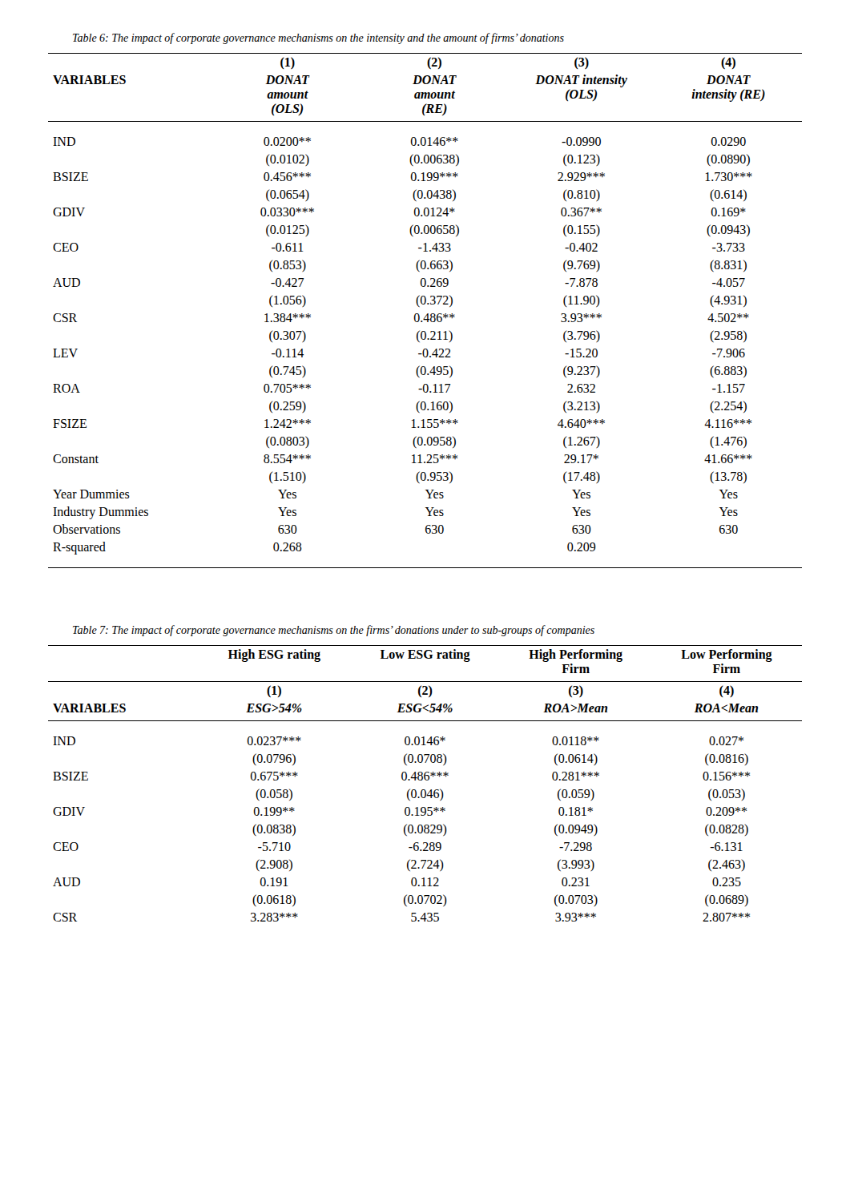Table 6: The impact of corporate governance mechanisms on the intensity and the amount of firms’ donations
| | (1) | (2) | (3) | (4) |
| VARIABLES | DONAT amount (OLS) | DONAT amount (RE) | DONAT intensity (OLS) | DONAT intensity (RE) |
| IND | 0.0200** | 0.0146** | -0.0990 | 0.0290 |
| | (0.0102) | (0.00638) | (0.123) | (0.0890) |
| BSIZE | 0.456*** | 0.199*** | 2.929*** | 1.730*** |
| | (0.0654) | (0.0438) | (0.810) | (0.614) |
| GDIV | 0.0330*** | 0.0124* | 0.367** | 0.169* |
| | (0.0125) | (0.00658) | (0.155) | (0.0943) |
| CEO | -0.611 | -1.433 | -0.402 | -3.733 |
| | (0.853) | (0.663) | (9.769) | (8.831) |
| AUD | -0.427 | 0.269 | -7.878 | -4.057 |
| | (1.056) | (0.372) | (11.90) | (4.931) |
| CSR | 1.384*** | 0.486** | 3.93*** | 4.502** |
| | (0.307) | (0.211) | (3.796) | (2.958) |
| LEV | -0.114 | -0.422 | -15.20 | -7.906 |
| | (0.745) | (0.495) | (9.237) | (6.883) |
| ROA | 0.705*** | -0.117 | 2.632 | -1.157 |
| | (0.259) | (0.160) | (3.213) | (2.254) |
| FSIZE | 1.242*** | 1.155*** | 4.640*** | 4.116*** |
| | (0.0803) | (0.0958) | (1.267) | (1.476) |
| Constant | 8.554*** | 11.25*** | 29.17* | 41.66*** |
| | (1.510) | (0.953) | (17.48) | (13.78) |
| Year Dummies | Yes | Yes | Yes | Yes |
| Industry Dummies | Yes | Yes | Yes | Yes |
| Observations | 630 | 630 | 630 | 630 |
| R-squared | 0.268 | | 0.209 | |
Table 7: The impact of corporate governance mechanisms on the firms’ donations under to sub-groups of companies
| | High ESG rating | Low ESG rating | High Performing Firm | Low Performing Firm |
| | (1) | (2) | (3) | (4) |
| VARIABLES | ESG>54% | ESG<54% | ROA>Mean | ROA<Mean |
| IND | 0.0237*** | 0.0146* | 0.0118** | 0.027* |
| | (0.0796) | (0.0708) | (0.0614) | (0.0816) |
| BSIZE | 0.675*** | 0.486*** | 0.281*** | 0.156*** |
| | (0.058) | (0.046) | (0.059) | (0.053) |
| GDIV | 0.199** | 0.195** | 0.181* | 0.209** |
| | (0.0838) | (0.0829) | (0.0949) | (0.0828) |
| CEO | -5.710 | -6.289 | -7.298 | -6.131 |
| | (2.908) | (2.724) | (3.993) | (2.463) |
| AUD | 0.191 | 0.112 | 0.231 | 0.235 |
| | (0.0618) | (0.0702) | (0.0703) | (0.0689) |
| CSR | 3.283*** | 5.435 | 3.93*** | 2.807*** |